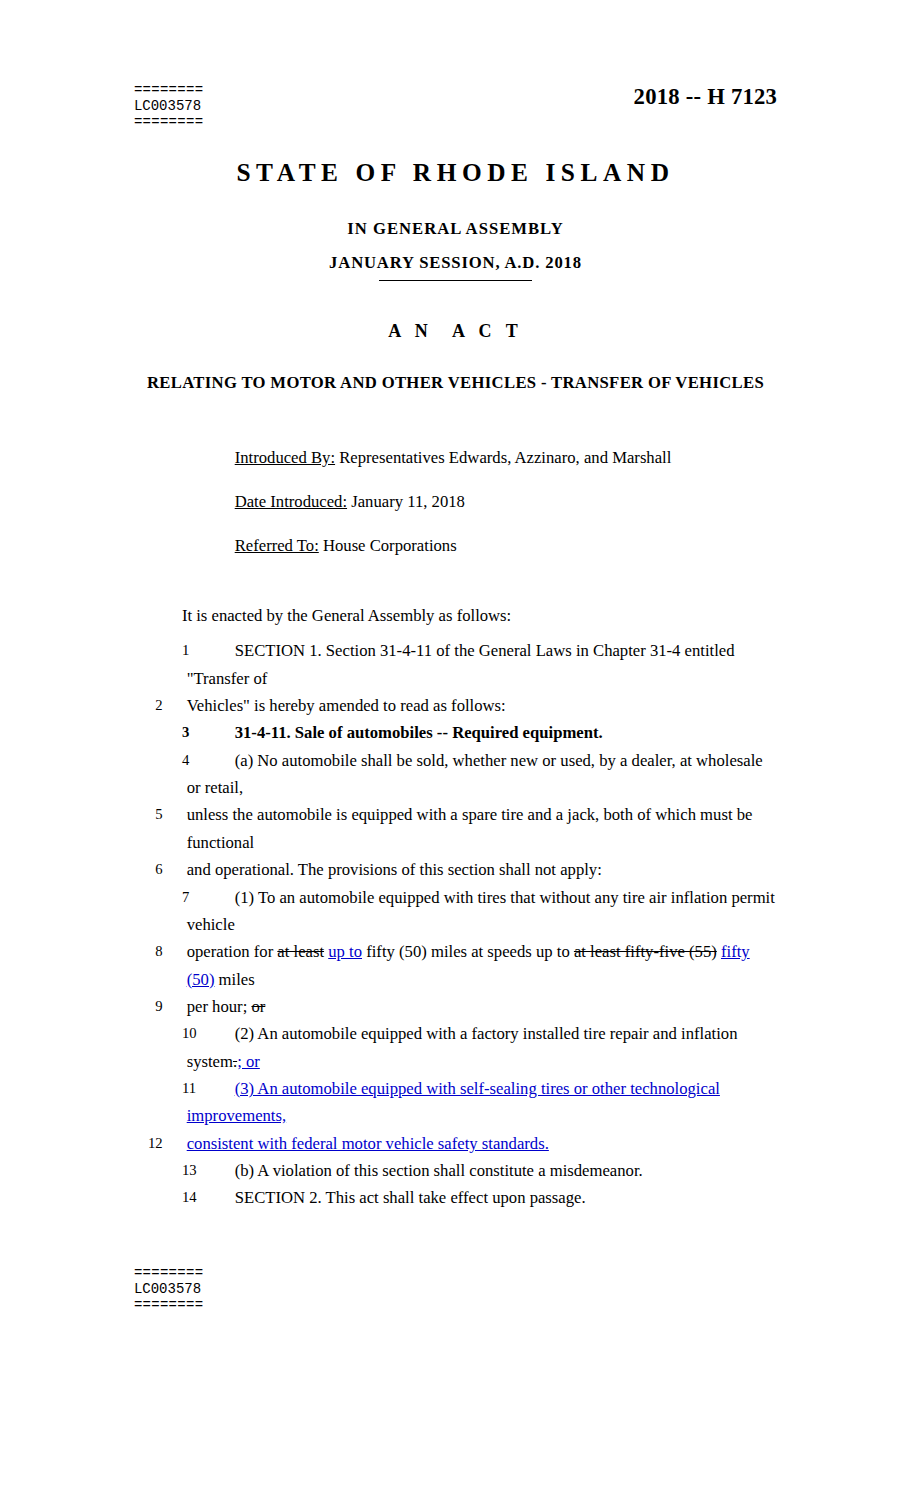========
LC003578
========
2018 -- H 7123
State of Rhode Island
In General Assembly
January Session, A.D. 2018
A N A C T
Relating to Motor and Other Vehicles - Transfer of Vehicles
Introduced By: Representatives Edwards, Azzinaro, and Marshall
Date Introduced: January 11, 2018
Referred To: House Corporations
It is enacted by the General Assembly as follows:
SECTION 1. Section 31-4-11 of the General Laws in Chapter 31-4 entitled "Transfer of
Vehicles" is hereby amended to read as follows:
31-4-11. Sale of automobiles -- Required equipment.
(a) No automobile shall be sold, whether new or used, by a dealer, at wholesale or retail,
unless the automobile is equipped with a spare tire and a jack, both of which must be functional
and operational. The provisions of this section shall not apply:
(1) To an automobile equipped with tires that without any tire air inflation permit vehicle
operation for at least up to fifty (50) miles at speeds up to at least fifty-five (55) fifty (50) miles
per hour; or
(2) An automobile equipped with a factory installed tire repair and inflation system.; or
(3) An automobile equipped with self-sealing tires or other technological improvements,
consistent with federal motor vehicle safety standards.
(b) A violation of this section shall constitute a misdemeanor.
SECTION 2. This act shall take effect upon passage.
========
LC003578
========